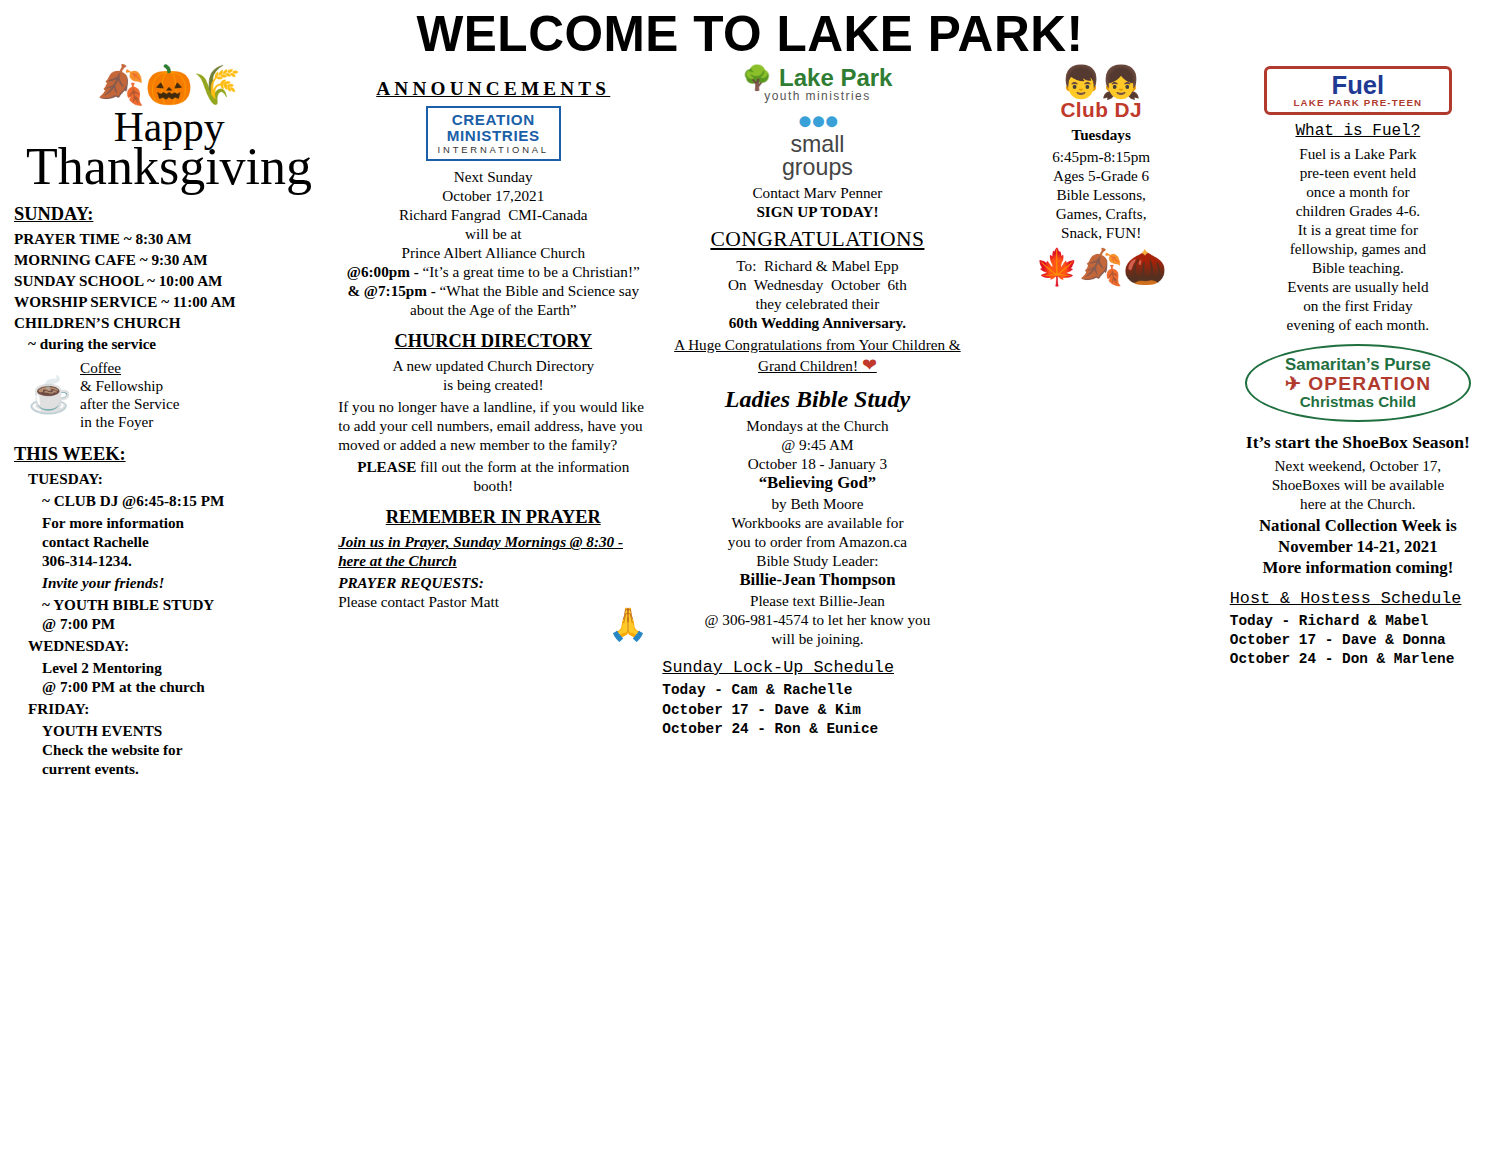WELCOME TO LAKE PARK!
🍂🎃🌾
Happy Thanksgiving
SUNDAY:
PRAYER TIME ~ 8:30 AM
MORNING CAFE ~ 9:30 AM
SUNDAY SCHOOL ~ 10:00 AM
WORSHIP SERVICE ~ 11:00 AM
CHILDREN’S CHURCH
~ during the service
☕
Coffee
& Fellowship
after the Service
in the Foyer
THIS WEEK:
TUESDAY:
~ CLUB DJ @6:45-8:15 PM
For more information
contact Rachelle
306-314-1234.
Invite your friends!
~ YOUTH BIBLE STUDY
@ 7:00 PM
WEDNESDAY:
Level 2 Mentoring
@ 7:00 PM at the church
FRIDAY:
YOUTH EVENTS
Check the website for
current events.
ANNOUNCEMENTS
CREATION
MINISTRIES INTERNATIONAL
Next Sunday
October 17,2021
Richard Fangrad CMI-Canada
will be at
Prince Albert Alliance Church
@6:00pm - “It’s a great time to be a Christian!”
& @7:15pm - “What the Bible and Science say about the Age of the Earth”
CHURCH DIRECTORY
A new updated Church Directory
is being created!
If you no longer have a landline, if you would like to add your cell numbers, email address, have you moved or added a new member to the family?
PLEASE fill out the form at the information booth!
REMEMBER IN PRAYER
Join us in Prayer, Sunday Mornings @ 8:30 - here at the Church
PRAYER REQUESTS:
Please contact Pastor Matt
🙏
🌳 Lake Park youth ministries
●●●
small
groups
Contact Marv Penner
SIGN UP TODAY!
CONGRATULATIONS
To: Richard & Mabel Epp
On Wednesday October 6th
they celebrated their
60th Wedding Anniversary.
A Huge Congratulations from Your Children & Grand Children! ❤
Ladies Bible Study
Mondays at the Church
@ 9:45 AM
October 18 - January 3
“Believing God”
by Beth Moore
Workbooks are available for
you to order from Amazon.ca
Bible Study Leader:
Billie-Jean Thompson
Please text Billie-Jean
@ 306-981-4574 to let her know you
will be joining.
Sunday Lock-Up Schedule
Today - Cam & Rachelle
October 17 - Dave & Kim
October 24 - Ron & Eunice
👦👧
Club DJ
Tuesdays
6:45pm-8:15pm
Ages 5-Grade 6
Bible Lessons,
Games, Crafts,
Snack, FUN!
🍁🍂🌰
Fuel LAKE PARK PRE-TEEN
What is Fuel?
Fuel is a Lake Park
pre-teen event held
once a month for
children Grades 4-6.
It is a great time for
fellowship, games and
Bible teaching.
Events are usually held
on the first Friday
evening of each month.
Samaritan’s Purse
✈ OPERATION
Christmas Child
It’s start the ShoeBox Season!
Next weekend, October 17,
ShoeBoxes will be available
here at the Church.
National Collection Week is
November 14-21, 2021
More information coming!
Host & Hostess Schedule
Today - Richard & Mabel
October 17 - Dave & Donna
October 24 - Don & Marlene